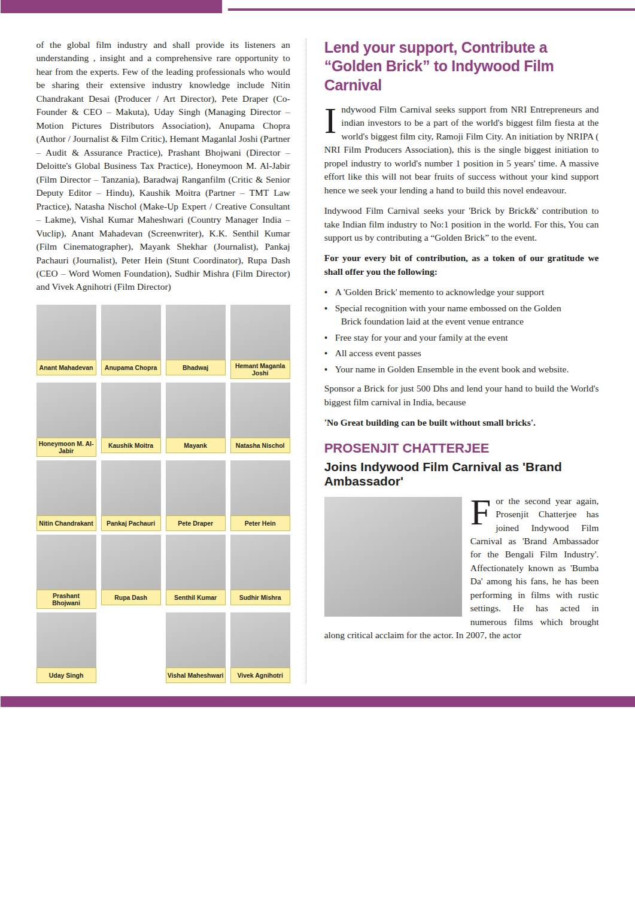of the global film industry and shall provide its listeners an understanding , insight and a comprehensive rare opportunity to hear from the experts. Few of the leading professionals who would be sharing their extensive industry knowledge include Nitin Chandrakant Desai (Producer / Art Director), Pete Draper (Co-Founder & CEO – Makuta), Uday Singh (Managing Director – Motion Pictures Distributors Association), Anupama Chopra (Author / Journalist & Film Critic), Hemant Maganlal Joshi (Partner – Audit & Assurance Practice), Prashant Bhojwani (Director – Deloitte's Global Business Tax Practice), Honeymoon M. Al-Jabir (Film Director – Tanzania), Baradwaj Ranganfilm (Critic & Senior Deputy Editor – Hindu), Kaushik Moitra (Partner – TMT Law Practice), Natasha Nischol (Make-Up Expert / Creative Consultant – Lakme), Vishal Kumar Maheshwari (Country Manager India – Vuclip), Anant Mahadevan (Screenwriter), K.K. Senthil Kumar (Film Cinematographer), Mayank Shekhar (Journalist), Pankaj Pachauri (Journalist), Peter Hein (Stunt Coordinator), Rupa Dash (CEO – Word Women Foundation), Sudhir Mishra (Film Director) and Vivek Agnihotri (Film Director)
Anant Mahadevan
Anupama Chopra
Bhadwaj
Hemant Maganla Joshi
Honeymoon M. Al-Jabir
Kaushik Moitra
Mayank
Natasha Nischol
Nitin Chandrakant
Pankaj Pachauri
Pete Draper
Peter Hein
Prashant Bhojwani
Rupa Dash
Senthil Kumar
Sudhir Mishra
Uday Singh
Vishal Maheshwari
Vivek Agnihotri
Lend your support, Contribute a “Golden Brick” to Indywood Film Carnival
Indywood Film Carnival seeks support from NRI Entrepreneurs and indian investors to be a part of the world's biggest film fiesta at the world's biggest film city, Ramoji Film City. An initiation by NRIPA ( NRI Film Producers Association), this is the single biggest initiation to propel industry to world's number 1 position in 5 years' time. A massive effort like this will not bear fruits of success without your kind support hence we seek your lending a hand to build this novel endeavour.
Indywood Film Carnival seeks your 'Brick by Brick&' contribution to take Indian film industry to No:1 position in the world. For this, You can support us by contributing a “Golden Brick” to the event.
For your every bit of contribution, as a token of our gratitude we shall offer you the following:
A 'Golden Brick' memento to acknowledge your support
Special recognition with your name embossed on the Golden Brick foundation laid at the event venue entrance
Free stay for your and your family at the event
All access event passes
Your name in Golden Ensemble in the event book and website.
Sponsor a Brick for just 500 Dhs and lend your hand to build the World's biggest film carnival in India, because
'No Great building can be built without small bricks'.
PROSENJIT CHATTERJEE
Joins Indywood Film Carnival as 'Brand Ambassador'
For the second year again, Prosenjit Chatterjee has joined Indywood Film Carnival as 'Brand Ambassador for the Bengali Film Industry'. Affectionately known as 'Bumba Da' among his fans, he has been performing in films with rustic settings. He has acted in numerous films which brought along critical acclaim for the actor. In 2007, the actor